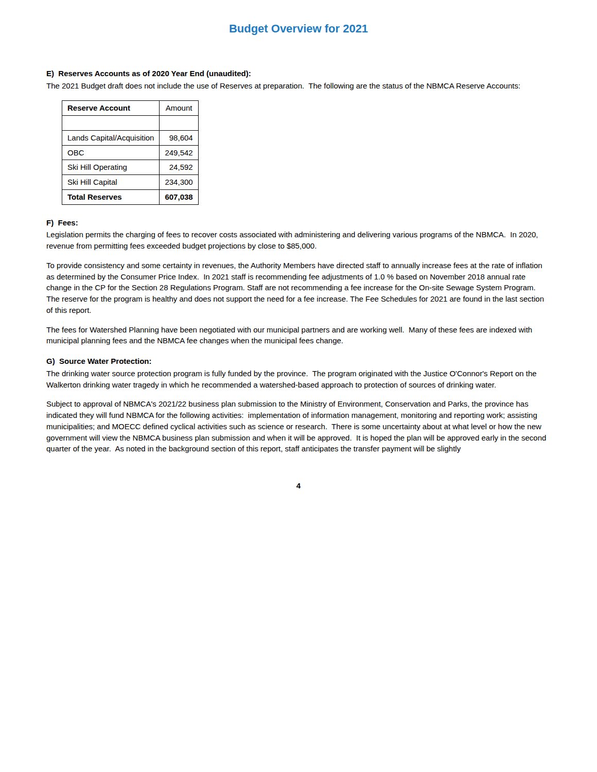Budget Overview for 2021
E) Reserves Accounts as of 2020 Year End (unaudited):
The 2021 Budget draft does not include the use of Reserves at preparation. The following are the status of the NBMCA Reserve Accounts:
| Reserve Account | Amount |
| --- | --- |
| Lands Capital/Acquisition | 98,604 |
| OBC | 249,542 |
| Ski Hill Operating | 24,592 |
| Ski Hill Capital | 234,300 |
| Total Reserves | 607,038 |
F) Fees:
Legislation permits the charging of fees to recover costs associated with administering and delivering various programs of the NBMCA. In 2020, revenue from permitting fees exceeded budget projections by close to $85,000.
To provide consistency and some certainty in revenues, the Authority Members have directed staff to annually increase fees at the rate of inflation as determined by the Consumer Price Index. In 2021 staff is recommending fee adjustments of 1.0 % based on November 2018 annual rate change in the CP for the Section 28 Regulations Program. Staff are not recommending a fee increase for the On-site Sewage System Program. The reserve for the program is healthy and does not support the need for a fee increase. The Fee Schedules for 2021 are found in the last section of this report.
The fees for Watershed Planning have been negotiated with our municipal partners and are working well. Many of these fees are indexed with municipal planning fees and the NBMCA fee changes when the municipal fees change.
G) Source Water Protection:
The drinking water source protection program is fully funded by the province. The program originated with the Justice O'Connor's Report on the Walkerton drinking water tragedy in which he recommended a watershed-based approach to protection of sources of drinking water.
Subject to approval of NBMCA's 2021/22 business plan submission to the Ministry of Environment, Conservation and Parks, the province has indicated they will fund NBMCA for the following activities: implementation of information management, monitoring and reporting work; assisting municipalities; and MOECC defined cyclical activities such as science or research. There is some uncertainty about at what level or how the new government will view the NBMCA business plan submission and when it will be approved. It is hoped the plan will be approved early in the second quarter of the year. As noted in the background section of this report, staff anticipates the transfer payment will be slightly
4